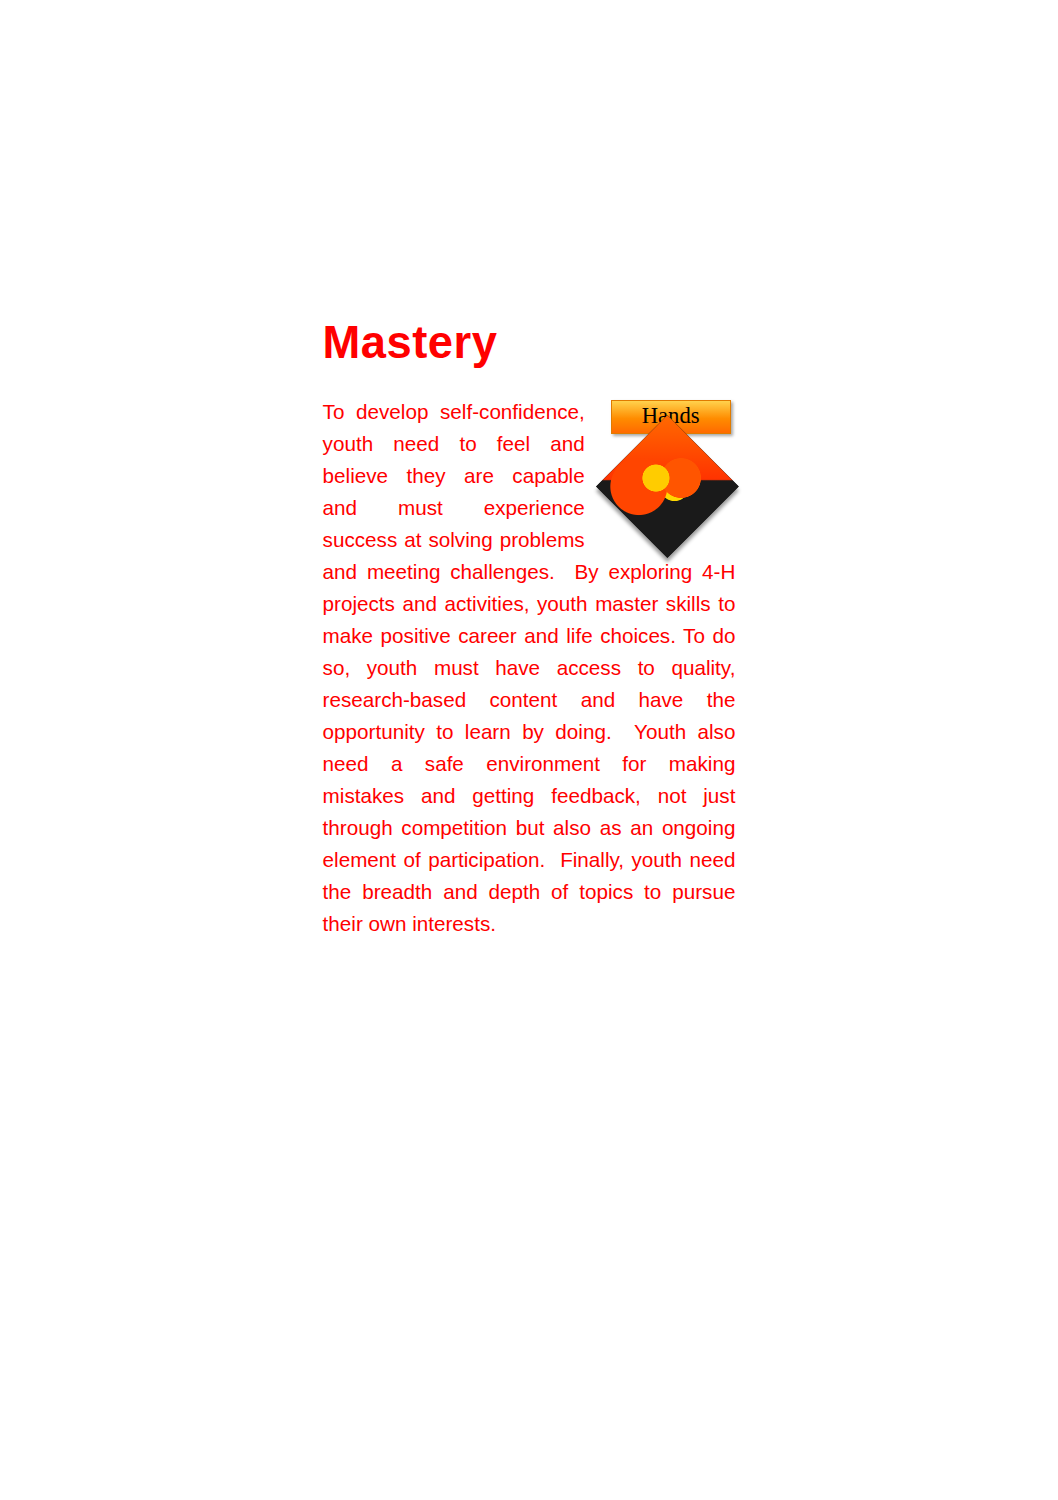Mastery
Hands
To develop self-confidence, youth need to feel and believe they are capable and must experience success at solving problems and meeting challenges. By exploring 4-H projects and activities, youth master skills to make positive career and life choices. To do so, youth must have access to quality, research-based content and have the opportunity to learn by doing. Youth also need a safe environment for making mistakes and getting feedback, not just through competition but also as an ongoing element of participation. Finally, youth need the breadth and depth of topics to pursue their own interests.